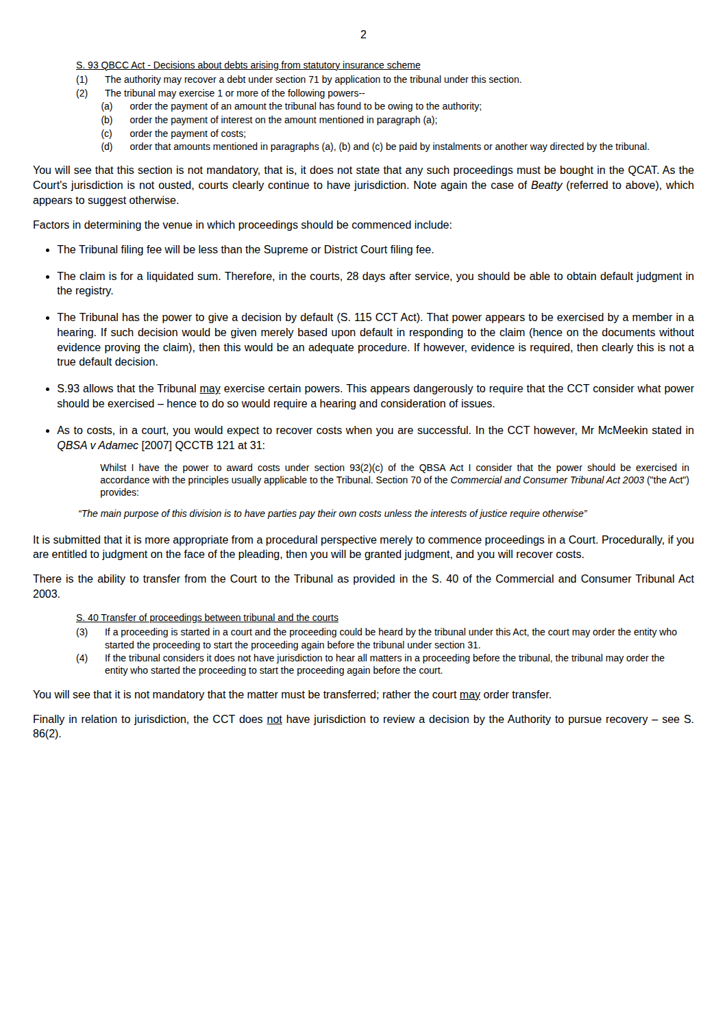2
S. 93 QBCC Act - Decisions about debts arising from statutory insurance scheme
| (1) | The authority may recover a debt under section 71 by application to the tribunal under this section. |
| (2) | The tribunal may exercise 1 or more of the following powers-- |
| (a) | order the payment of an amount the tribunal has found to be owing to the authority; |
| (b) | order the payment of interest on the amount mentioned in paragraph (a); |
| (c) | order the payment of costs; |
| (d) | order that amounts mentioned in paragraphs (a), (b) and (c) be paid by instalments or another way directed by the tribunal. |
You will see that this section is not mandatory, that is, it does not state that any such proceedings must be bought in the QCAT. As the Court's jurisdiction is not ousted, courts clearly continue to have jurisdiction. Note again the case of Beatty (referred to above), which appears to suggest otherwise.
Factors in determining the venue in which proceedings should be commenced include:
The Tribunal filing fee will be less than the Supreme or District Court filing fee.
The claim is for a liquidated sum. Therefore, in the courts, 28 days after service, you should be able to obtain default judgment in the registry.
The Tribunal has the power to give a decision by default (S. 115 CCT Act). That power appears to be exercised by a member in a hearing. If such decision would be given merely based upon default in responding to the claim (hence on the documents without evidence proving the claim), then this would be an adequate procedure. If however, evidence is required, then clearly this is not a true default decision.
S.93 allows that the Tribunal may exercise certain powers. This appears dangerously to require that the CCT consider what power should be exercised – hence to do so would require a hearing and consideration of issues.
As to costs, in a court, you would expect to recover costs when you are successful. In the CCT however, Mr McMeekin stated in QBSA v Adamec [2007] QCCTB 121 at 31:
Whilst I have the power to award costs under section 93(2)(c) of the QBSA Act I consider that the power should be exercised in accordance with the principles usually applicable to the Tribunal. Section 70 of the Commercial and Consumer Tribunal Act 2003 ("the Act") provides:
“The main purpose of this division is to have parties pay their own costs unless the interests of justice require otherwise”
It is submitted that it is more appropriate from a procedural perspective merely to commence proceedings in a Court. Procedurally, if you are entitled to judgment on the face of the pleading, then you will be granted judgment, and you will recover costs.
There is the ability to transfer from the Court to the Tribunal as provided in the S. 40 of the Commercial and Consumer Tribunal Act 2003.
S. 40 Transfer of proceedings between tribunal and the courts
| (3) | If a proceeding is started in a court and the proceeding could be heard by the tribunal under this Act, the court may order the entity who started the proceeding to start the proceeding again before the tribunal under section 31. |
| (4) | If the tribunal considers it does not have jurisdiction to hear all matters in a proceeding before the tribunal, the tribunal may order the entity who started the proceeding to start the proceeding again before the court. |
You will see that it is not mandatory that the matter must be transferred; rather the court may order transfer.
Finally in relation to jurisdiction, the CCT does not have jurisdiction to review a decision by the Authority to pursue recovery – see S. 86(2).